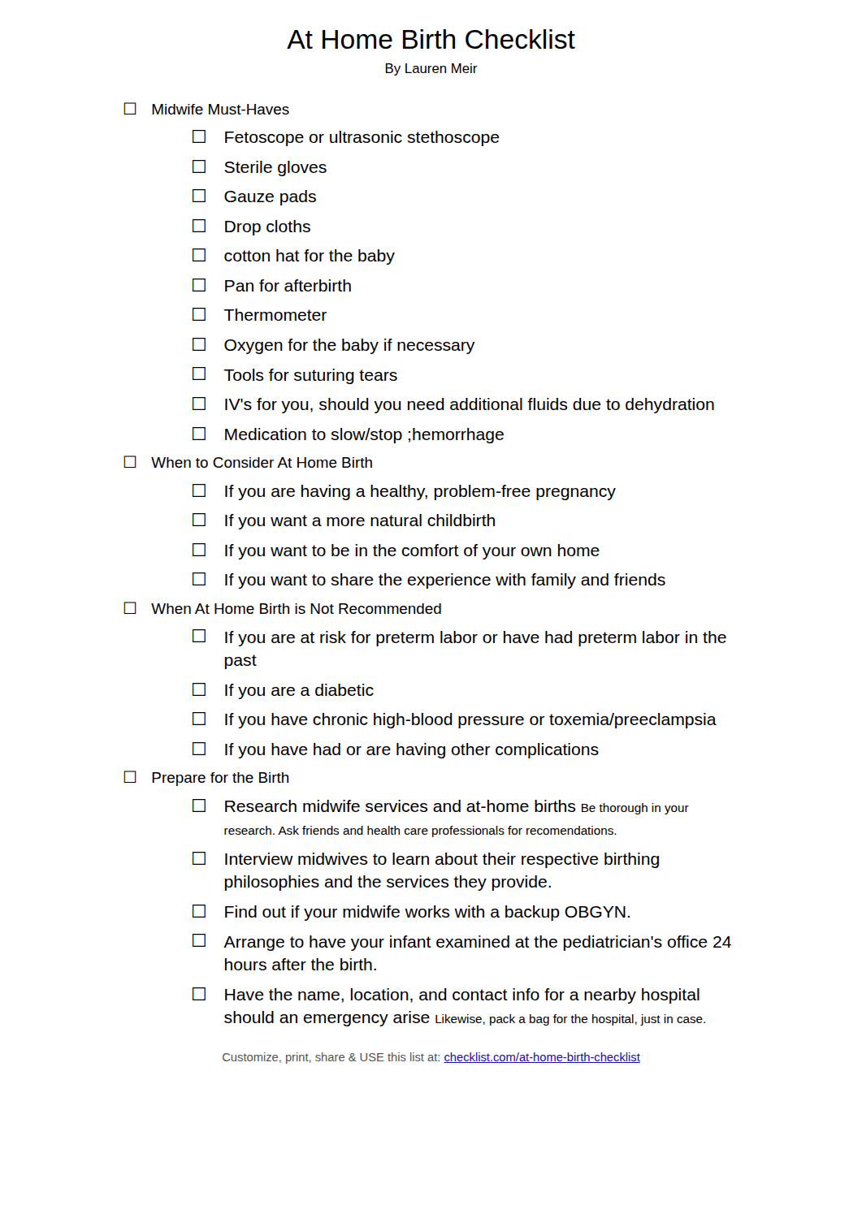At Home Birth Checklist
By Lauren Meir
Midwife Must-Haves
Fetoscope or ultrasonic stethoscope
Sterile gloves
Gauze pads
Drop cloths
cotton hat for the baby
Pan for afterbirth
Thermometer
Oxygen for the baby if necessary
Tools for suturing tears
IV's for you, should you need additional fluids due to dehydration
Medication to slow/stop ;hemorrhage
When to Consider At Home Birth
If you are having a healthy, problem-free pregnancy
If you want a more natural childbirth
If you want to be in the comfort of your own home
If you want to share the experience with family and friends
When At Home Birth is Not Recommended
If you are at risk for preterm labor or have had preterm labor in the past
If you are a diabetic
If you have chronic high-blood pressure or toxemia/preeclampsia
If you have had or are having other complications
Prepare for the Birth
Research midwife services and at-home births Be thorough in your research. Ask friends and health care professionals for recomendations.
Interview midwives to learn about their respective birthing philosophies and the services they provide.
Find out if your midwife works with a backup OBGYN.
Arrange to have your infant examined at the pediatrician's office 24 hours after the birth.
Have the name, location, and contact info for a nearby hospital should an emergency arise Likewise, pack a bag for the hospital, just in case.
Customize, print, share & USE this list at: checklist.com/at-home-birth-checklist